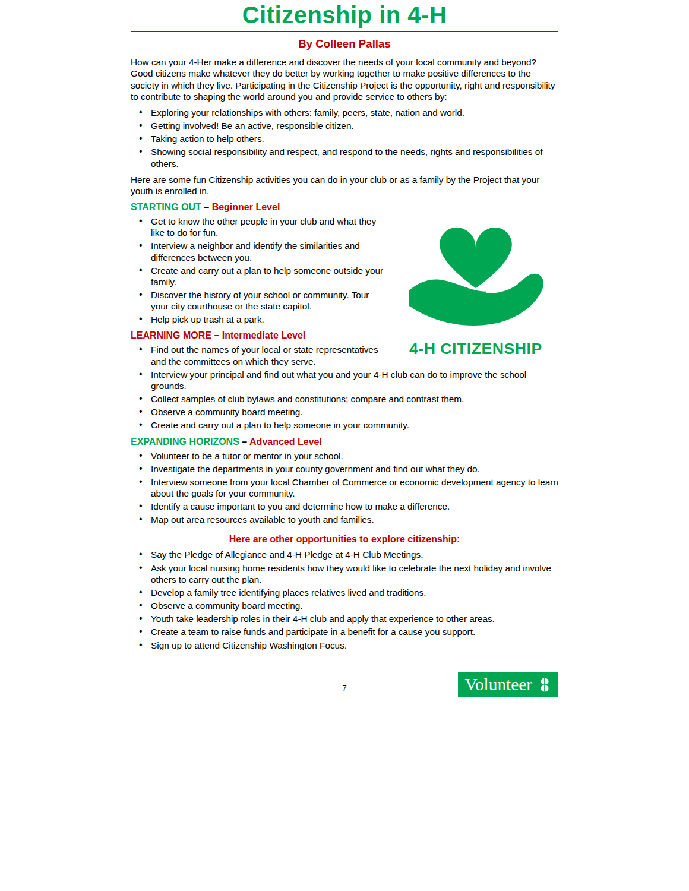Citizenship in 4-H
By Colleen Pallas
How can your 4-Her make a difference and discover the needs of your local community and beyond? Good citizens make whatever they do better by working together to make positive differences to the society in which they live. Participating in the Citizenship Project is the opportunity, right and responsibility to contribute to shaping the world around you and provide service to others by:
Exploring your relationships with others: family, peers, state, nation and world.
Getting involved! Be an active, responsible citizen.
Taking action to help others.
Showing social responsibility and respect, and respond to the needs, rights and responsibilities of others.
Here are some fun Citizenship activities you can do in your club or as a family by the Project that your youth is enrolled in.
4-H CITIZENSHIP
STARTING OUT – Beginner Level
Get to know the other people in your club and what they like to do for fun.
Interview a neighbor and identify the similarities and differences between you.
Create and carry out a plan to help someone outside your family.
Discover the history of your school or community. Tour your city courthouse or the state capitol.
Help pick up trash at a park.
LEARNING MORE – Intermediate Level
Find out the names of your local or state representatives and the committees on which they serve.
Interview your principal and find out what you and your 4-H club can do to improve the school grounds.
Collect samples of club bylaws and constitutions; compare and contrast them.
Observe a community board meeting.
Create and carry out a plan to help someone in your community.
EXPANDING HORIZONS – Advanced Level
Volunteer to be a tutor or mentor in your school.
Investigate the departments in your county government and find out what they do.
Interview someone from your local Chamber of Commerce or economic development agency to learn about the goals for your community.
Identify a cause important to you and determine how to make a difference.
Map out area resources available to youth and families.
Here are other opportunities to explore citizenship:
Say the Pledge of Allegiance and 4-H Pledge at 4-H Club Meetings.
Ask your local nursing home residents how they would like to celebrate the next holiday and involve others to carry out the plan.
Develop a family tree identifying places relatives lived and traditions.
Observe a community board meeting.
Youth take leadership roles in their 4-H club and apply that experience to other areas.
Create a team to raise funds and participate in a benefit for a cause you support.
Sign up to attend Citizenship Washington Focus.
7
Volunteer